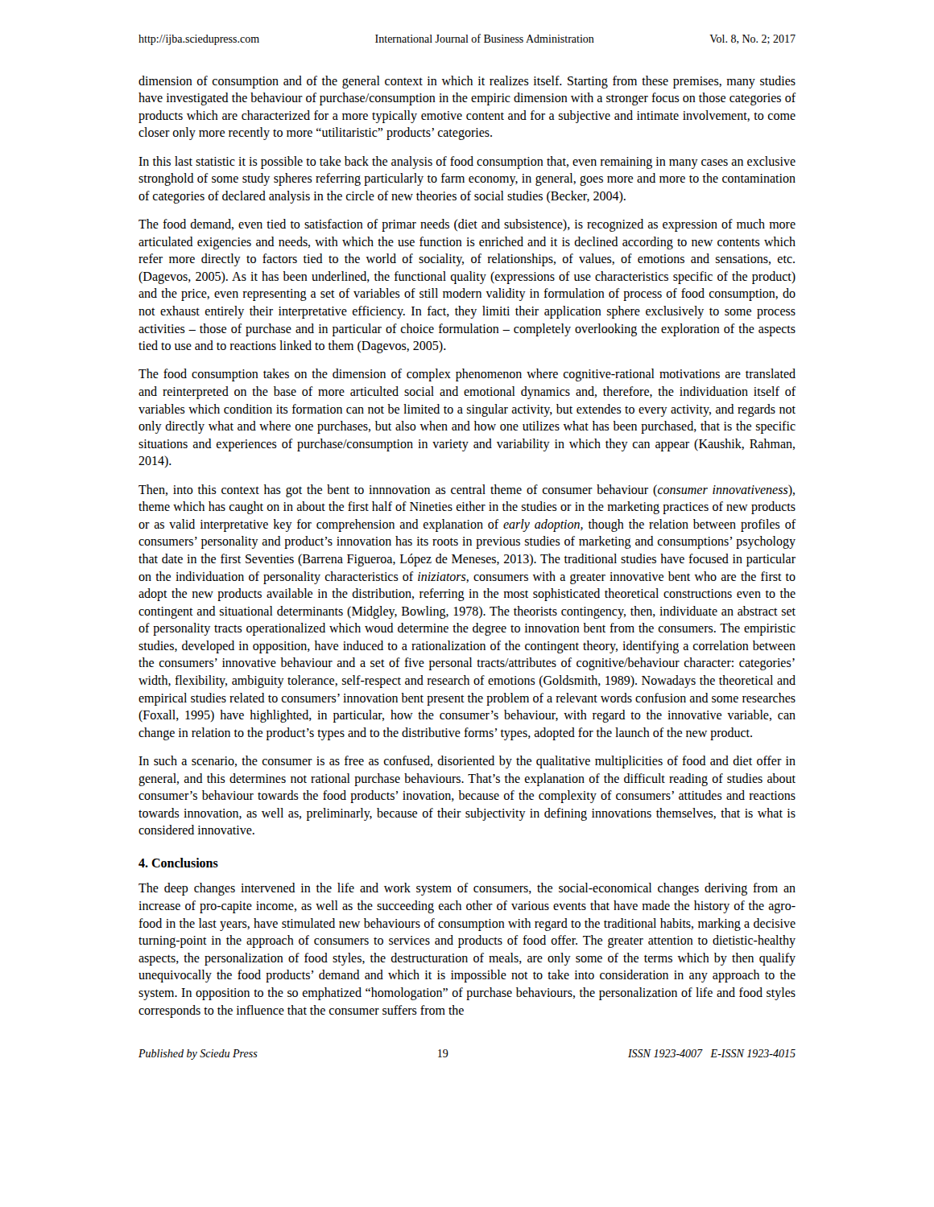http://ijba.sciedupress.com International Journal of Business Administration Vol. 8, No. 2; 2017
dimension of consumption and of the general context in which it realizes itself. Starting from these premises, many studies have investigated the behaviour of purchase/consumption in the empiric dimension with a stronger focus on those categories of products which are characterized for a more typically emotive content and for a subjective and intimate involvement, to come closer only more recently to more “utilitaristic” products’ categories.
In this last statistic it is possible to take back the analysis of food consumption that, even remaining in many cases an exclusive stronghold of some study spheres referring particularly to farm economy, in general, goes more and more to the contamination of categories of declared analysis in the circle of new theories of social studies (Becker, 2004).
The food demand, even tied to satisfaction of primar needs (diet and subsistence), is recognized as expression of much more articulated exigencies and needs, with which the use function is enriched and it is declined according to new contents which refer more directly to factors tied to the world of sociality, of relationships, of values, of emotions and sensations, etc. (Dagevos, 2005). As it has been underlined, the functional quality (expressions of use characteristics specific of the product) and the price, even representing a set of variables of still modern validity in formulation of process of food consumption, do not exhaust entirely their interpretative efficiency. In fact, they limiti their application sphere exclusively to some process activities – those of purchase and in particular of choice formulation – completely overlooking the exploration of the aspects tied to use and to reactions linked to them (Dagevos, 2005).
The food consumption takes on the dimension of complex phenomenon where cognitive-rational motivations are translated and reinterpreted on the base of more articulted social and emotional dynamics and, therefore, the individuation itself of variables which condition its formation can not be limited to a singular activity, but extendes to every activity, and regards not only directly what and where one purchases, but also when and how one utilizes what has been purchased, that is the specific situations and experiences of purchase/consumption in variety and variability in which they can appear (Kaushik, Rahman, 2014).
Then, into this context has got the bent to innnovation as central theme of consumer behaviour (consumer innovativeness), theme which has caught on in about the first half of Nineties either in the studies or in the marketing practices of new products or as valid interpretative key for comprehension and explanation of early adoption, though the relation between profiles of consumers’ personality and product’s innovation has its roots in previous studies of marketing and consumptions’ psychology that date in the first Seventies (Barrena Figueroa, López de Meneses, 2013). The traditional studies have focused in particular on the individuation of personality characteristics of iniziators, consumers with a greater innovative bent who are the first to adopt the new products available in the distribution, referring in the most sophisticated theoretical constructions even to the contingent and situational determinants (Midgley, Bowling, 1978). The theorists contingency, then, individuate an abstract set of personality tracts operationalized which woud determine the degree to innovation bent from the consumers. The empiristic studies, developed in opposition, have induced to a rationalization of the contingent theory, identifying a correlation between the consumers’ innovative behaviour and a set of five personal tracts/attributes of cognitive/behaviour character: categories’ width, flexibility, ambiguity tolerance, self-respect and research of emotions (Goldsmith, 1989). Nowadays the theoretical and empirical studies related to consumers’ innovation bent present the problem of a relevant words confusion and some researches (Foxall, 1995) have highlighted, in particular, how the consumer’s behaviour, with regard to the innovative variable, can change in relation to the product’s types and to the distributive forms’ types, adopted for the launch of the new product.
In such a scenario, the consumer is as free as confused, disoriented by the qualitative multiplicities of food and diet offer in general, and this determines not rational purchase behaviours. That’s the explanation of the difficult reading of studies about consumer’s behaviour towards the food products’ inovation, because of the complexity of consumers’ attitudes and reactions towards innovation, as well as, preliminarly, because of their subjectivity in defining innovations themselves, that is what is considered innovative.
4. Conclusions
The deep changes intervened in the life and work system of consumers, the social-economical changes deriving from an increase of pro-capite income, as well as the succeeding each other of various events that have made the history of the agro-food in the last years, have stimulated new behaviours of consumption with regard to the traditional habits, marking a decisive turning-point in the approach of consumers to services and products of food offer. The greater attention to dietistic-healthy aspects, the personalization of food styles, the destructuration of meals, are only some of the terms which by then qualify unequivocally the food products’ demand and which it is impossible not to take into consideration in any approach to the system. In opposition to the so emphatized “homologation” of purchase behaviours, the personalization of life and food styles corresponds to the influence that the consumer suffers from the
Published by Sciedu Press 19 ISSN 1923-4007 E-ISSN 1923-4015